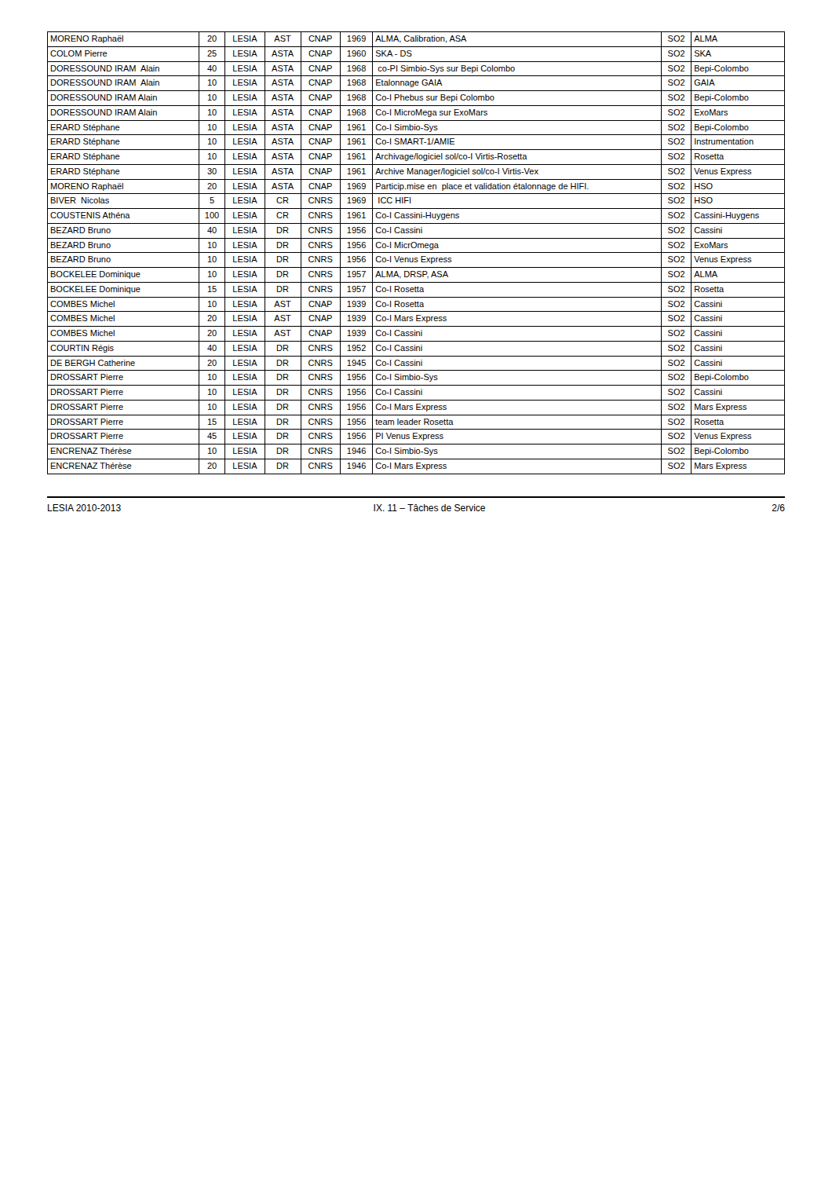| MORENO Raphaël | 20 | LESIA | AST | CNAP | 1969 | ALMA, Calibration, ASA | SO2 | ALMA |
| COLOM Pierre | 25 | LESIA | ASTA | CNAP | 1960 | SKA - DS | SO2 | SKA |
| DORESSOUND IRAM Alain | 40 | LESIA | ASTA | CNAP | 1968 | co-PI Simbio-Sys sur Bepi Colombo | SO2 | Bepi-Colombo |
| DORESSOUND IRAM Alain | 10 | LESIA | ASTA | CNAP | 1968 | Etalonnage GAIA | SO2 | GAIA |
| DORESSOUND IRAM Alain | 10 | LESIA | ASTA | CNAP | 1968 | Co-I Phebus sur Bepi Colombo | SO2 | Bepi-Colombo |
| DORESSOUND IRAM Alain | 10 | LESIA | ASTA | CNAP | 1968 | Co-I MicroMega sur ExoMars | SO2 | ExoMars |
| ERARD Stéphane | 10 | LESIA | ASTA | CNAP | 1961 | Co-I Simbio-Sys | SO2 | Bepi-Colombo |
| ERARD Stéphane | 10 | LESIA | ASTA | CNAP | 1961 | Co-I SMART-1/AMIE | SO2 | Instrumentation |
| ERARD Stéphane | 10 | LESIA | ASTA | CNAP | 1961 | Archivage/logiciel sol/co-I Virtis-Rosetta | SO2 | Rosetta |
| ERARD Stéphane | 30 | LESIA | ASTA | CNAP | 1961 | Archive Manager/logiciel sol/co-I Virtis-Vex | SO2 | Venus Express |
| MORENO Raphaël | 20 | LESIA | ASTA | CNAP | 1969 | Particip.mise en place et validation étalonnage de HIFI. | SO2 | HSO |
| BIVER Nicolas | 5 | LESIA | CR | CNRS | 1969 | ICC HIFI | SO2 | HSO |
| COUSTENIS Athéna | 100 | LESIA | CR | CNRS | 1961 | Co-I Cassini-Huygens | SO2 | Cassini-Huygens |
| BEZARD Bruno | 40 | LESIA | DR | CNRS | 1956 | Co-I Cassini | SO2 | Cassini |
| BEZARD Bruno | 10 | LESIA | DR | CNRS | 1956 | Co-I MicrOmega | SO2 | ExoMars |
| BEZARD Bruno | 10 | LESIA | DR | CNRS | 1956 | Co-I Venus Express | SO2 | Venus Express |
| BOCKELEE Dominique | 10 | LESIA | DR | CNRS | 1957 | ALMA, DRSP, ASA | SO2 | ALMA |
| BOCKELEE Dominique | 15 | LESIA | DR | CNRS | 1957 | Co-I Rosetta | SO2 | Rosetta |
| COMBES Michel | 10 | LESIA | AST | CNAP | 1939 | Co-I Rosetta | SO2 | Cassini |
| COMBES Michel | 20 | LESIA | AST | CNAP | 1939 | Co-I Mars Express | SO2 | Cassini |
| COMBES Michel | 20 | LESIA | AST | CNAP | 1939 | Co-I Cassini | SO2 | Cassini |
| COURTIN Régis | 40 | LESIA | DR | CNRS | 1952 | Co-I Cassini | SO2 | Cassini |
| DE BERGH Catherine | 20 | LESIA | DR | CNRS | 1945 | Co-I Cassini | SO2 | Cassini |
| DROSSART Pierre | 10 | LESIA | DR | CNRS | 1956 | Co-I Simbio-Sys | SO2 | Bepi-Colombo |
| DROSSART Pierre | 10 | LESIA | DR | CNRS | 1956 | Co-I Cassini | SO2 | Cassini |
| DROSSART Pierre | 10 | LESIA | DR | CNRS | 1956 | Co-I Mars Express | SO2 | Mars Express |
| DROSSART Pierre | 15 | LESIA | DR | CNRS | 1956 | team leader Rosetta | SO2 | Rosetta |
| DROSSART Pierre | 45 | LESIA | DR | CNRS | 1956 | PI Venus Express | SO2 | Venus Express |
| ENCRENAZ Thérèse | 10 | LESIA | DR | CNRS | 1946 | Co-I Simbio-Sys | SO2 | Bepi-Colombo |
| ENCRENAZ Thérèse | 20 | LESIA | DR | CNRS | 1946 | Co-I Mars Express | SO2 | Mars Express |
LESIA 2010-2013
IX. 11 – Tâches de Service
2/6